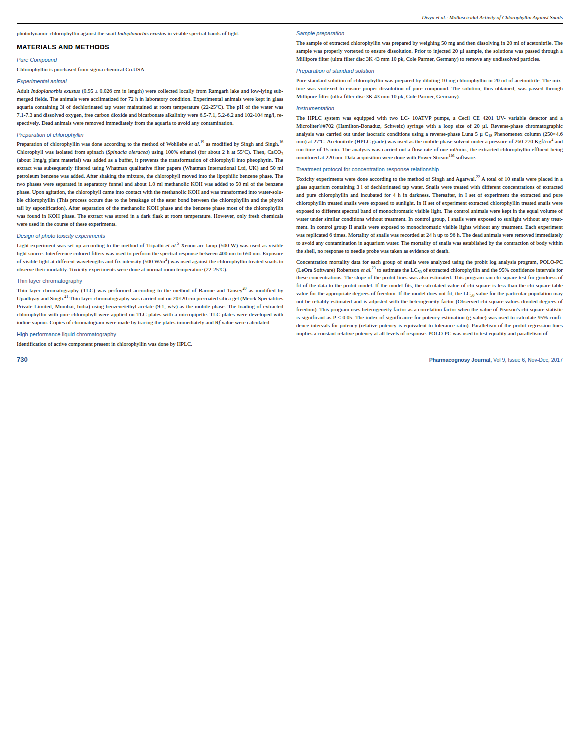Divya et al.: Molluscicidal Activity of Chlorophyllin Against Snails
photodynamic chlorophyllin against the snail Indoplanorbis exustus in visible spectral bands of light.
MATERIALS AND METHODS
Pure Compound
Chlorophyllin is purchased from sigma chemical Co.USA.
Experimental animal
Adult Indoplanorbis exustus (0.95 ± 0.026 cm in length) were collected locally from Ramgarh lake and low-lying submerged fields. The animals were acclimatized for 72 h in laboratory condition. Experimental animals were kept in glass aquaria containing 3l of dechlorinated tap water maintained at room temperature (22-25ºC). The pH of the water was 7.1-7.3 and dissolved oxygen, free carbon dioxide and bicarbonate alkalinity were 6.5-7.1, 5.2-6.2 and 102-104 mg/l, respectively. Dead animals were removed immediately from the aquaria to avoid any contamination.
Preparation of chlorophyllin
Preparation of chlorophyllin was done according to the method of Wohllebe et al.19 as modified by Singh and Singh.16 Chlorophyll was isolated from spinach (Spinacia oleracea) using 100% ethanol (for about 2 h at 55ºC). Then, CaCO3 (about 1mg/g plant material) was added as a buffer, it prevents the transformation of chlorophyll into pheophytin. The extract was subsequently filtered using Whatman qualitative filter papers (Whatman International Ltd, UK) and 50 ml petroleum benzene was added. After shaking the mixture, the chlorophyll moved into the lipophilic benzene phase. The two phases were separated in separatory funnel and about 1.0 ml methanolic KOH was added to 50 ml of the benzene phase. Upon agitation, the chlorophyll came into contact with the methanolic KOH and was transformed into water-soluble chlorophyllin (This process occurs due to the breakage of the ester bond between the chlorophyllin and the phytol tail by saponification). After separation of the methanolic KOH phase and the benzene phase most of the chlorophyllin was found in KOH phase. The extract was stored in a dark flask at room temperature. However, only fresh chemicals were used in the course of these experiments.
Design of photo toxicity experiments
Light experiment was set up according to the method of Tripathi et al.5 Xenon arc lamp (500 W) was used as visible light source. Interference colored filters was used to perform the spectral response between 400 nm to 650 nm. Exposure of visible light at different wavelengths and fix intensity (500 W/m2) was used against the chlorophyllin treated snails to observe their mortality. Toxicity experiments were done at normal room temperature (22-25ºC).
Thin layer chromatography
Thin layer chromatography (TLC) was performed according to the method of Barone and Tansey20 as modified by Upadhyay and Singh.21 Thin layer chromatography was carried out on 20×20 cm precoated silica gel (Merck Specialities Private Limited, Mumbai, India) using benzene/ethyl acetate (9:1, w/v) as the mobile phase. The loading of extracted chlorophyllin with pure chlorophyll were applied on TLC plates with a micropipette. TLC plates were developed with iodine vapour. Copies of chromatogram were made by tracing the plates immediately and Rf value were calculated.
High performance liquid chromatography
Identification of active component present in chlorophyllin was done by HPLC.
Sample preparation
The sample of extracted chlorophyllin was prepared by weighing 50 mg and then dissolving in 20 ml of acetonitrile. The sample was properly vortexed to ensure dissolution. Prior to injected 20 µl sample, the solutions was passed through a Millipore filter (ultra filter disc 3K 43 mm 10 pk, Cole Parmer, Germany) to remove any undissolved particles.
Preparation of standard solution
Pure standard solution of chlorophyllin was prepared by diluting 10 mg chlorophyllin in 20 ml of acetonitrile. The mixture was vortexed to ensure proper dissolution of pure compound. The solution, thus obtained, was passed through Millipore filter (ultra filter disc 3K 43 mm 10 pk, Cole Parmer, Germany).
Instrumentation
The HPLC system was equipped with two LC- 10ATVP pumps, a Cecil CE 4201 UV- variable detector and a Microliter®#702 (Hamilton-Bonaduz, Schweiz) syringe with a loop size of 20 µl. Reverse-phase chromatographic analysis was carried out under isocratic conditions using a reverse-phase Luna 5 µ C18 Phenomenex column (250×4.6 mm) at 27ºC. Acetonitrile (HPLC grade) was used as the mobile phase solvent under a pressure of 260-270 Kgf/cm2 and run time of 15 min. The analysis was carried out a flow rate of one ml/min., the extracted chlorophyllin effluent being monitored at 220 nm. Data acquisition were done with Power StreamTM software.
Treatment protocol for concentration-response relationship
Toxicity experiments were done according to the method of Singh and Agarwal.22 A total of 10 snails were placed in a glass aquarium containing 3 l of dechlorinated tap water. Snails were treated with different concentrations of extracted and pure chlorophyllin and incubated for 4 h in darkness. Thereafter, in I set of experiment the extracted and pure chlorophyllin treated snails were exposed to sunlight. In II set of experiment extracted chlorophyllin treated snails were exposed to different spectral band of monochromatic visible light. The control animals were kept in the equal volume of water under similar conditions without treatment. In control group, I snails were exposed to sunlight without any treatment. In control group II snails were exposed to monochromatic visible lights without any treatment. Each experiment was replicated 6 times. Mortality of snails was recorded at 24 h up to 96 h. The dead animals were removed immediately to avoid any contamination in aquarium water. The mortality of snails was established by the contraction of body within the shell, no response to needle probe was taken as evidence of death.
Concentration mortality data for each group of snails were analyzed using the probit log analysis program, POLO-PC (LeOra Software) Robertson et al.23 to estimate the LC50 of extracted chlorophyllin and the 95% confidence intervals for these concentrations. The slope of the probit lines was also estimated. This program ran chi-square test for goodness of fit of the data to the probit model. If the model fits, the calculated value of chi-square is less than the chi-square table value for the appropriate degrees of freedom. If the model does not fit, the LC50 value for the particular population may not be reliably estimated and is adjusted with the heterogeneity factor (Observed chi-square values divided degrees of freedom). This program uses heterogeneity factor as a correlation factor when the value of Pearson's chi-square statistic is significant as P < 0.05. The index of significance for potency estimation (g-value) was used to calculate 95% confidence intervals for potency (relative potency is equivalent to tolerance ratio). Parallelism of the probit regression lines implies a constant relative potency at all levels of response. POLO-PC was used to test equality and parallelism of
730 Pharmacognosy Journal, Vol 9, Issue 6, Nov-Dec, 2017